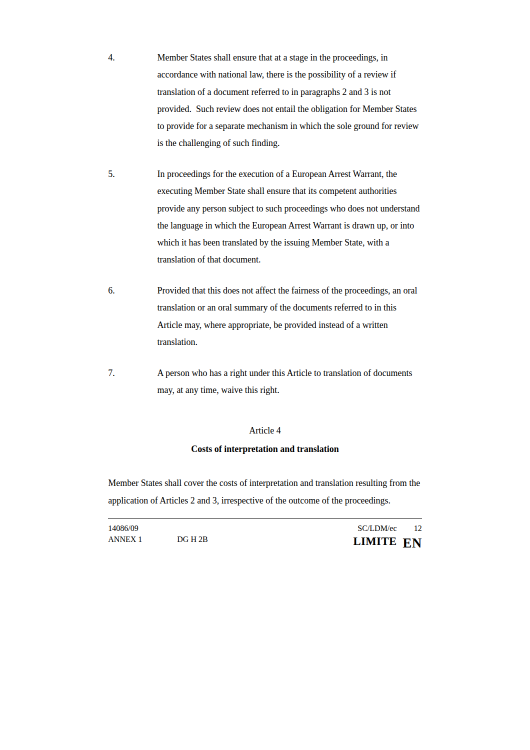Member States shall ensure that at a stage in the proceedings, in accordance with national law, there is the possibility of a review if translation of a document referred to in paragraphs 2 and 3 is not provided. Such review does not entail the obligation for Member States to provide for a separate mechanism in which the sole ground for review is the challenging of such finding.
In proceedings for the execution of a European Arrest Warrant, the executing Member State shall ensure that its competent authorities provide any person subject to such proceedings who does not understand the language in which the European Arrest Warrant is drawn up, or into which it has been translated by the issuing Member State, with a translation of that document.
Provided that this does not affect the fairness of the proceedings, an oral translation or an oral summary of the documents referred to in this Article may, where appropriate, be provided instead of a written translation.
A person who has a right under this Article to translation of documents may, at any time, waive this right.
Article 4 Costs of interpretation and translation
Member States shall cover the costs of interpretation and translation resulting from the application of Articles 2 and 3, irrespective of the outcome of the proceedings.
| 14086/09 | | SC/LDM/ec | 12 |
| ANNEX 1 | DG H 2B | LIMITE | EN |